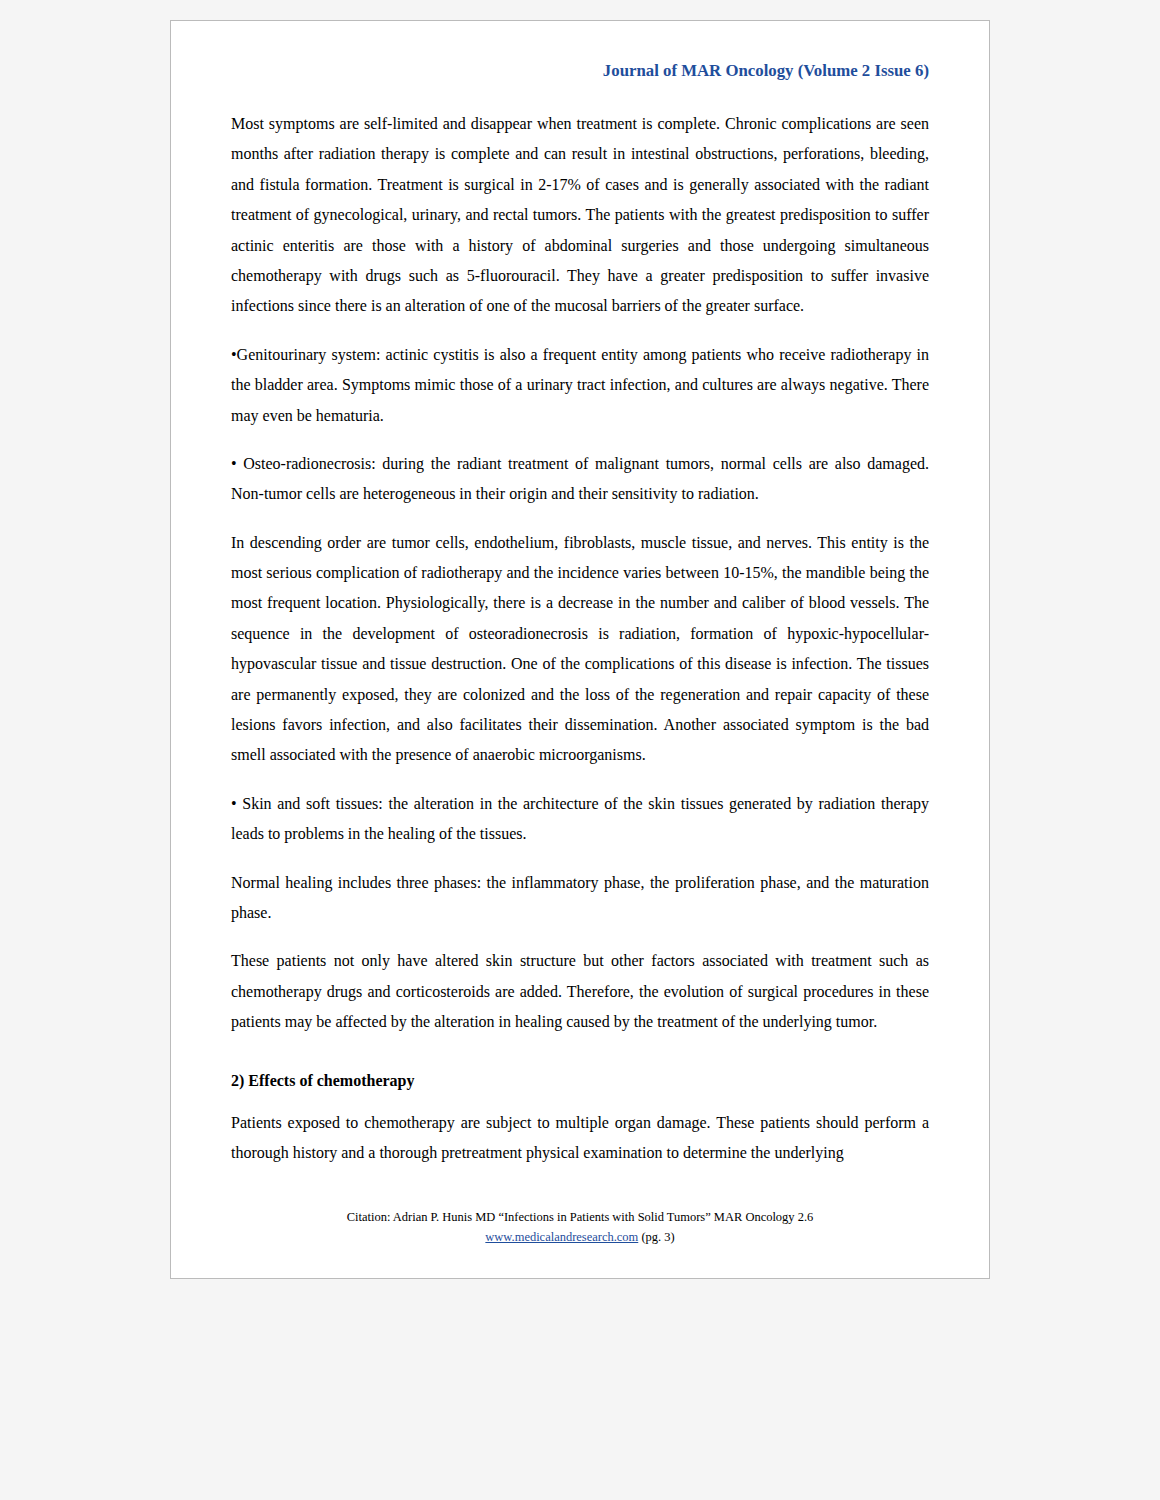Journal of MAR Oncology (Volume 2 Issue 6)
Most symptoms are self-limited and disappear when treatment is complete. Chronic complications are seen months after radiation therapy is complete and can result in intestinal obstructions, perforations, bleeding, and fistula formation. Treatment is surgical in 2-17% of cases and is generally associated with the radiant treatment of gynecological, urinary, and rectal tumors. The patients with the greatest predisposition to suffer actinic enteritis are those with a history of abdominal surgeries and those undergoing simultaneous chemotherapy with drugs such as 5-fluorouracil. They have a greater predisposition to suffer invasive infections since there is an alteration of one of the mucosal barriers of the greater surface.
•Genitourinary system: actinic cystitis is also a frequent entity among patients who receive radiotherapy in the bladder area. Symptoms mimic those of a urinary tract infection, and cultures are always negative. There may even be hematuria.
• Osteo-radionecrosis: during the radiant treatment of malignant tumors, normal cells are also damaged. Non-tumor cells are heterogeneous in their origin and their sensitivity to radiation.
In descending order are tumor cells, endothelium, fibroblasts, muscle tissue, and nerves. This entity is the most serious complication of radiotherapy and the incidence varies between 10-15%, the mandible being the most frequent location. Physiologically, there is a decrease in the number and caliber of blood vessels. The sequence in the development of osteoradionecrosis is radiation, formation of hypoxic-hypocellular-hypovascular tissue and tissue destruction. One of the complications of this disease is infection. The tissues are permanently exposed, they are colonized and the loss of the regeneration and repair capacity of these lesions favors infection, and also facilitates their dissemination. Another associated symptom is the bad smell associated with the presence of anaerobic microorganisms.
• Skin and soft tissues: the alteration in the architecture of the skin tissues generated by radiation therapy leads to problems in the healing of the tissues.
Normal healing includes three phases: the inflammatory phase, the proliferation phase, and the maturation phase.
These patients not only have altered skin structure but other factors associated with treatment such as chemotherapy drugs and corticosteroids are added. Therefore, the evolution of surgical procedures in these patients may be affected by the alteration in healing caused by the treatment of the underlying tumor.
2) Effects of chemotherapy
Patients exposed to chemotherapy are subject to multiple organ damage. These patients should perform a thorough history and a thorough pretreatment physical examination to determine the underlying
Citation: Adrian P. Hunis MD “Infections in Patients with Solid Tumors” MAR Oncology 2.6
www.medicalandresearch.com (pg. 3)